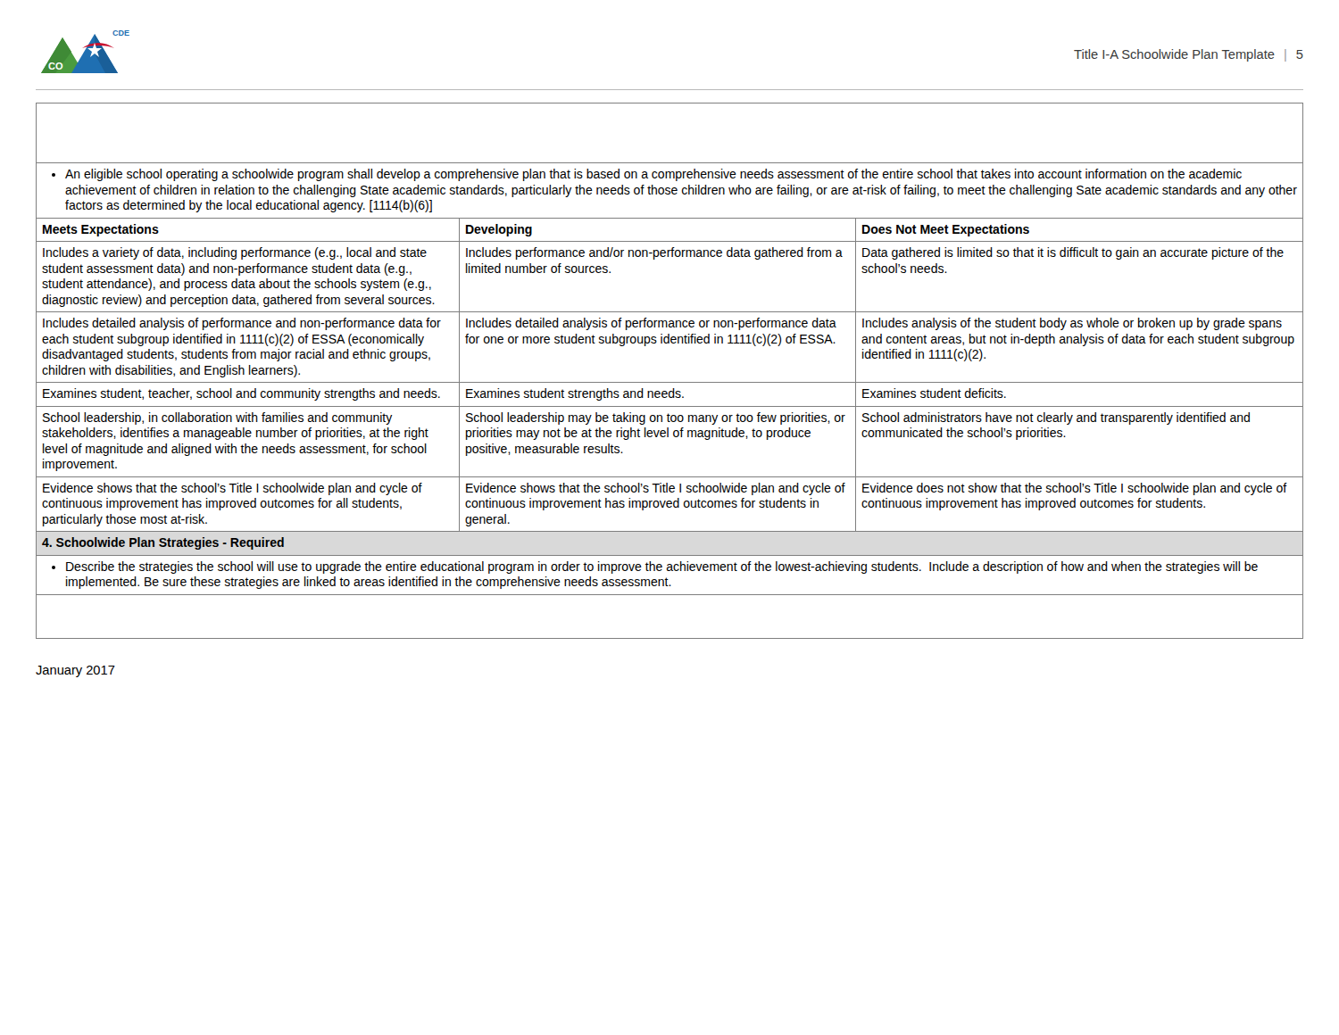CDE CO
Title I-A Schoolwide Plan Template | 5
| An eligible school operating a schoolwide program shall develop a comprehensive plan that is based on a comprehensive needs assessment of the entire school that takes into account information on the academic achievement of children in relation to the challenging State academic standards, particularly the needs of those children who are failing, or are at-risk of failing, to meet the challenging Sate academic standards and any other factors as determined by the local educational agency. [1114(b)(6)] |
| Meets Expectations | Developing | Does Not Meet Expectations |
| Includes a variety of data, including performance (e.g., local and state student assessment data) and non-performance student data (e.g., student attendance), and process data about the schools system (e.g., diagnostic review) and perception data, gathered from several sources. | Includes performance and/or non-performance data gathered from a limited number of sources. | Data gathered is limited so that it is difficult to gain an accurate picture of the school’s needs. |
| Includes detailed analysis of performance and non-performance data for each student subgroup identified in 1111(c)(2) of ESSA (economically disadvantaged students, students from major racial and ethnic groups, children with disabilities, and English learners). | Includes detailed analysis of performance or non-performance data for one or more student subgroups identified in 1111(c)(2) of ESSA. | Includes analysis of the student body as whole or broken up by grade spans and content areas, but not in-depth analysis of data for each student subgroup identified in 1111(c)(2). |
| Examines student, teacher, school and community strengths and needs. | Examines student strengths and needs. | Examines student deficits. |
| School leadership, in collaboration with families and community stakeholders, identifies a manageable number of priorities, at the right level of magnitude and aligned with the needs assessment, for school improvement. | School leadership may be taking on too many or too few priorities, or priorities may not be at the right level of magnitude, to produce positive, measurable results. | School administrators have not clearly and transparently identified and communicated the school’s priorities. |
| Evidence shows that the school’s Title I schoolwide plan and cycle of continuous improvement has improved outcomes for all students, particularly those most at-risk. | Evidence shows that the school’s Title I schoolwide plan and cycle of continuous improvement has improved outcomes for students in general. | Evidence does not show that the school’s Title I schoolwide plan and cycle of continuous improvement has improved outcomes for students. |
| 4. Schoolwide Plan Strategies - Required |
| Describe the strategies the school will use to upgrade the entire educational program in order to improve the achievement of the lowest-achieving students. Include a description of how and when the strategies will be implemented. Be sure these strategies are linked to areas identified in the comprehensive needs assessment. |
January 2017